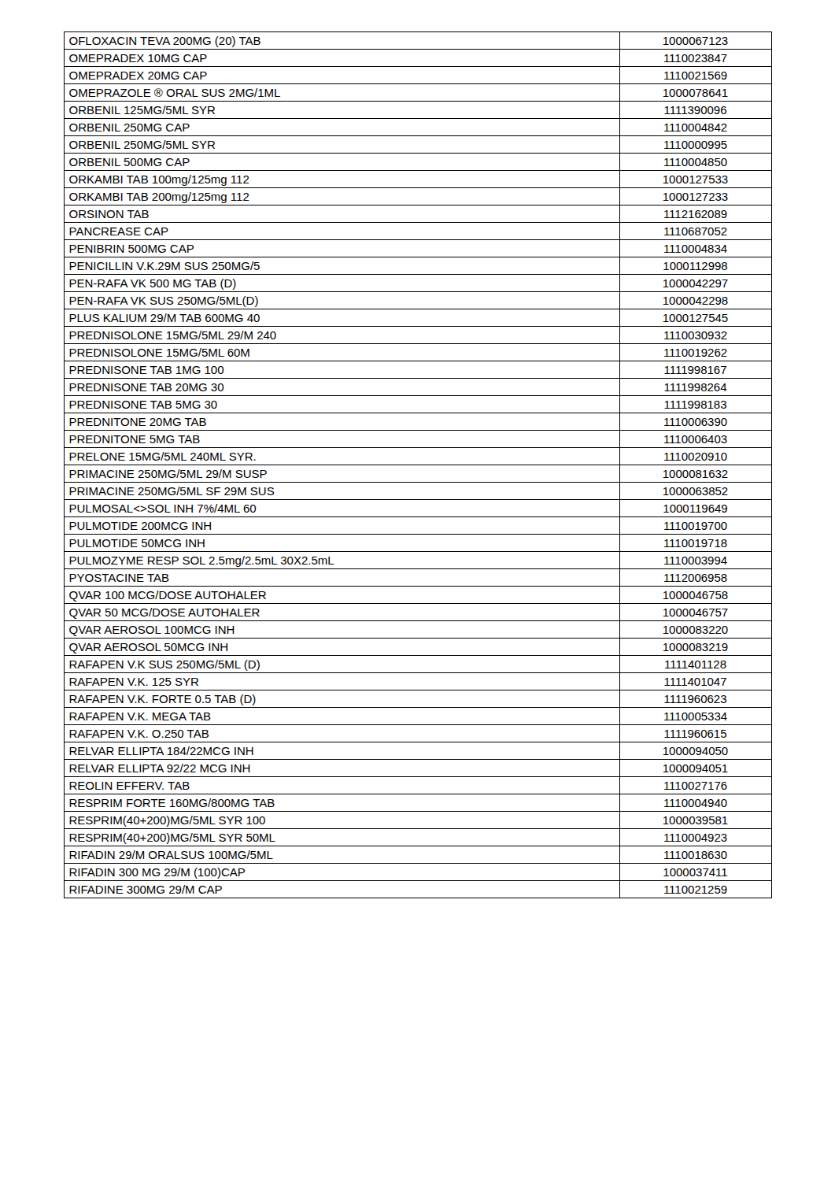| OFLOXACIN TEVA 200MG (20) TAB | 1000067123 |
| OMEPRADEX 10MG CAP | 1110023847 |
| OMEPRADEX 20MG CAP | 1110021569 |
| OMEPRAZOLE ® ORAL SUS 2MG/1ML | 1000078641 |
| ORBENIL 125MG/5ML SYR | 1111390096 |
| ORBENIL 250MG CAP | 1110004842 |
| ORBENIL 250MG/5ML SYR | 1110000995 |
| ORBENIL 500MG CAP | 1110004850 |
| ORKAMBI TAB 100mg/125mg 112 | 1000127533 |
| ORKAMBI TAB 200mg/125mg 112 | 1000127233 |
| ORSINON TAB | 1112162089 |
| PANCREASE CAP | 1110687052 |
| PENIBRIN 500MG CAP | 1110004834 |
| PENICILLIN V.K.29M SUS 250MG/5 | 1000112998 |
| PEN-RAFA VK 500 MG TAB (D) | 1000042297 |
| PEN-RAFA VK SUS 250MG/5ML(D) | 1000042298 |
| PLUS KALIUM 29/M TAB 600MG 40 | 1000127545 |
| PREDNISOLONE 15MG/5ML 29/M 240 | 1110030932 |
| PREDNISOLONE 15MG/5ML 60M | 1110019262 |
| PREDNISONE TAB 1MG 100 | 1111998167 |
| PREDNISONE TAB 20MG 30 | 1111998264 |
| PREDNISONE TAB 5MG 30 | 1111998183 |
| PREDNITONE 20MG TAB | 1110006390 |
| PREDNITONE 5MG TAB | 1110006403 |
| PRELONE 15MG/5ML 240ML SYR. | 1110020910 |
| PRIMACINE 250MG/5ML 29/M SUSP | 1000081632 |
| PRIMACINE 250MG/5ML SF 29M SUS | 1000063852 |
| PULMOSAL<>SOL INH 7%/4ML 60 | 1000119649 |
| PULMOTIDE 200MCG INH | 1110019700 |
| PULMOTIDE 50MCG INH | 1110019718 |
| PULMOZYME RESP SOL 2.5mg/2.5mL 30X2.5mL | 1110003994 |
| PYOSTACINE TAB | 1112006958 |
| QVAR 100 MCG/DOSE AUTOHALER | 1000046758 |
| QVAR 50 MCG/DOSE AUTOHALER | 1000046757 |
| QVAR AEROSOL 100MCG INH | 1000083220 |
| QVAR AEROSOL 50MCG INH | 1000083219 |
| RAFAPEN V.K SUS 250MG/5ML (D) | 1111401128 |
| RAFAPEN V.K. 125 SYR | 1111401047 |
| RAFAPEN V.K. FORTE 0.5 TAB (D) | 1111960623 |
| RAFAPEN V.K. MEGA TAB | 1110005334 |
| RAFAPEN V.K. O.250 TAB | 1111960615 |
| RELVAR ELLIPTA 184/22MCG INH | 1000094050 |
| RELVAR ELLIPTA 92/22 MCG INH | 1000094051 |
| REOLIN EFFERV. TAB | 1110027176 |
| RESPRIM FORTE 160MG/800MG TAB | 1110004940 |
| RESPRIM(40+200)MG/5ML SYR 100 | 1000039581 |
| RESPRIM(40+200)MG/5ML SYR 50ML | 1110004923 |
| RIFADIN 29/M ORALSUS 100MG/5ML | 1110018630 |
| RIFADIN 300 MG 29/M (100)CAP | 1000037411 |
| RIFADINE 300MG 29/M CAP | 1110021259 |